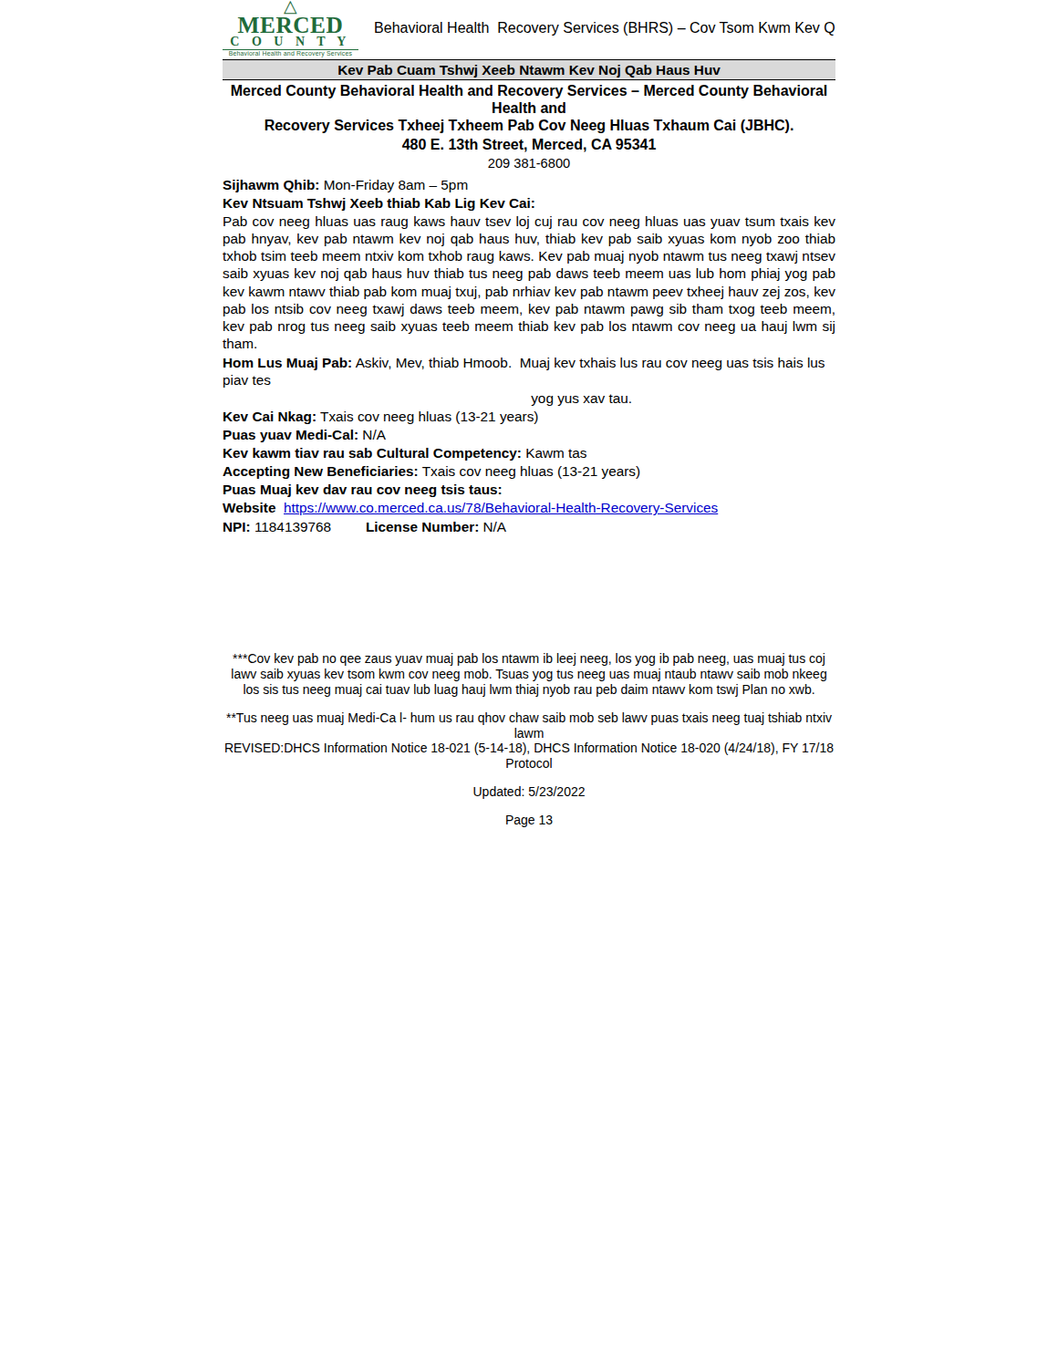△ MERCED C O U N T Y Behavioral Health and Recovery Services
Behavioral Health Recovery Services (BHRS) – Cov Tsom Kwm Kev Q
Kev Pab Cuam Tshwj Xeeb Ntawm Kev Noj Qab Haus Huv
Merced County Behavioral Health and Recovery Services – Merced County Behavioral Health and
Recovery Services Txheej Txheem Pab Cov Neeg Hluas Txhaum Cai (JBHC).
480 E. 13th Street, Merced, CA 95341
209 381-6800
Sijhawm Qhib: Mon-Friday 8am – 5pm
Kev Ntsuam Tshwj Xeeb thiab Kab Lig Kev Cai:
Pab cov neeg hluas uas raug kaws hauv tsev loj cuj rau cov neeg hluas uas yuav tsum txais kev pab hnyav, kev pab ntawm kev noj qab haus huv, thiab kev pab saib xyuas kom nyob zoo thiab txhob tsim teeb meem ntxiv kom txhob raug kaws. Kev pab muaj nyob ntawm tus neeg txawj ntsev saib xyuas kev noj qab haus huv thiab tus neeg pab daws teeb meem uas lub hom phiaj yog pab kev kawm ntawv thiab pab kom muaj txuj, pab nrhiav kev pab ntawm peev txheej hauv zej zos, kev pab los ntsib cov neeg txawj daws teeb meem, kev pab ntawm pawg sib tham txog teeb meem, kev pab nrog tus neeg saib xyuas teeb meem thiab kev pab los ntawm cov neeg ua hauj lwm sij tham.
Hom Lus Muaj Pab: Askiv, Mev, thiab Hmoob. Muaj kev txhais lus rau cov neeg uas tsis hais lus piav tes yog yus xav tau.
Kev Cai Nkag: Txais cov neeg hluas (13-21 years)
Puas yuav Medi-Cal: N/A
Kev kawm tiav rau sab Cultural Competency: Kawm tas
Accepting New Beneficiaries: Txais cov neeg hluas (13-21 years)
Puas Muaj kev dav rau cov neeg tsis taus:
Website https://www.co.merced.ca.us/78/Behavioral-Health-Recovery-Services
NPI: 1184139768 License Number: N/A
***Cov kev pab no qee zaus yuav muaj pab los ntawm ib leej neeg, los yog ib pab neeg, uas muaj tus coj lawv saib xyuas kev tsom kwm cov neeg mob. Tsuas yog tus neeg uas muaj ntaub ntawv saib mob nkeeg los sis tus neeg muaj cai tuav lub luag hauj lwm thiaj nyob rau peb daim ntawv kom tswj Plan no xwb.
**Tus neeg uas muaj Medi-Ca l- hum us rau qhov chaw saib mob seb lawv puas txais neeg tuaj tshiab ntxiv lawm
REVISED:DHCS Information Notice 18-021 (5-14-18), DHCS Information Notice 18-020 (4/24/18), FY 17/18 Protocol
Updated: 5/23/2022
Page 13